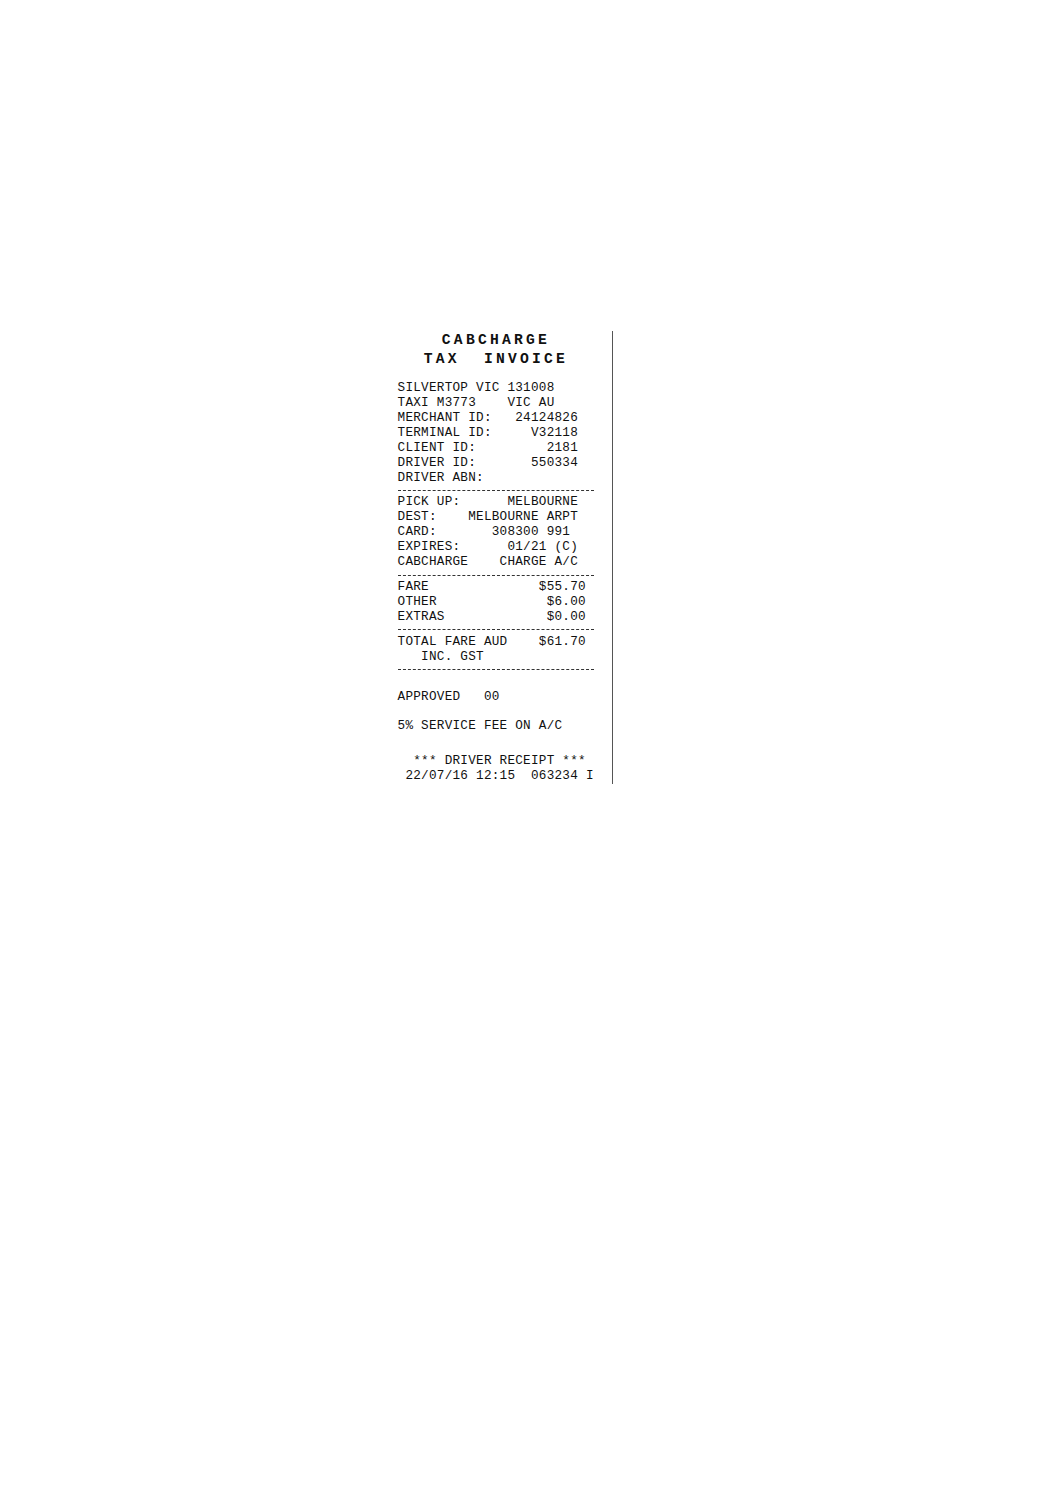CABCHARGE TAX INVOICE
SILVERTOP VIC 131008
TAXI M3773    VIC AU
MERCHANT ID:   24124826
TERMINAL ID:     V32118
CLIENT ID:         2181
DRIVER ID:       550334
DRIVER ABN:
PICK UP:      MELBOURNE
DEST:    MELBOURNE ARPT
CARD:       308300 991
EXPIRES:      01/21 (C)
CABCHARGE    CHARGE A/C
FARE              $55.70
OTHER              $6.00
EXTRAS             $0.00
TOTAL FARE AUD    $61.70
   INC. GST
APPROVED 00
5% SERVICE FEE ON A/C
  *** DRIVER RECEIPT ***
 22/07/16 12:15  063234 I